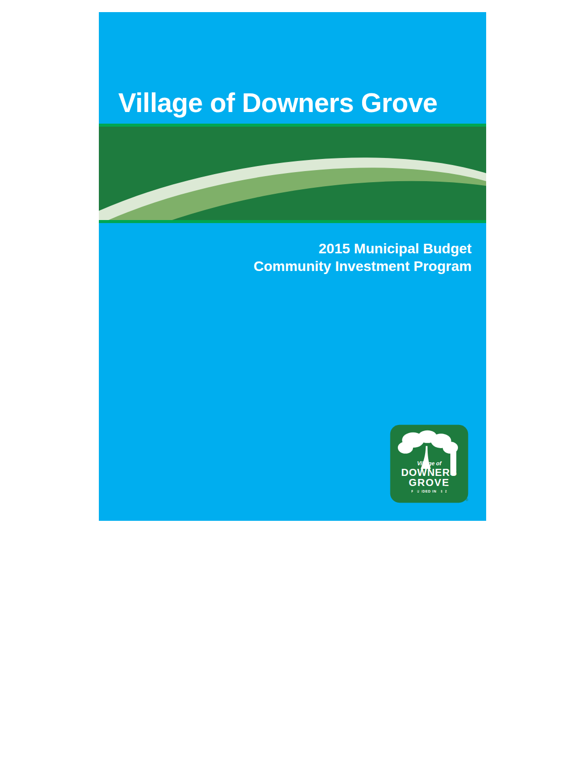Village of Downers Grove
2015 Municipal Budget
Community Investment Program
Village of DOWNERS GROVE FOUNDED IN 1832 ®